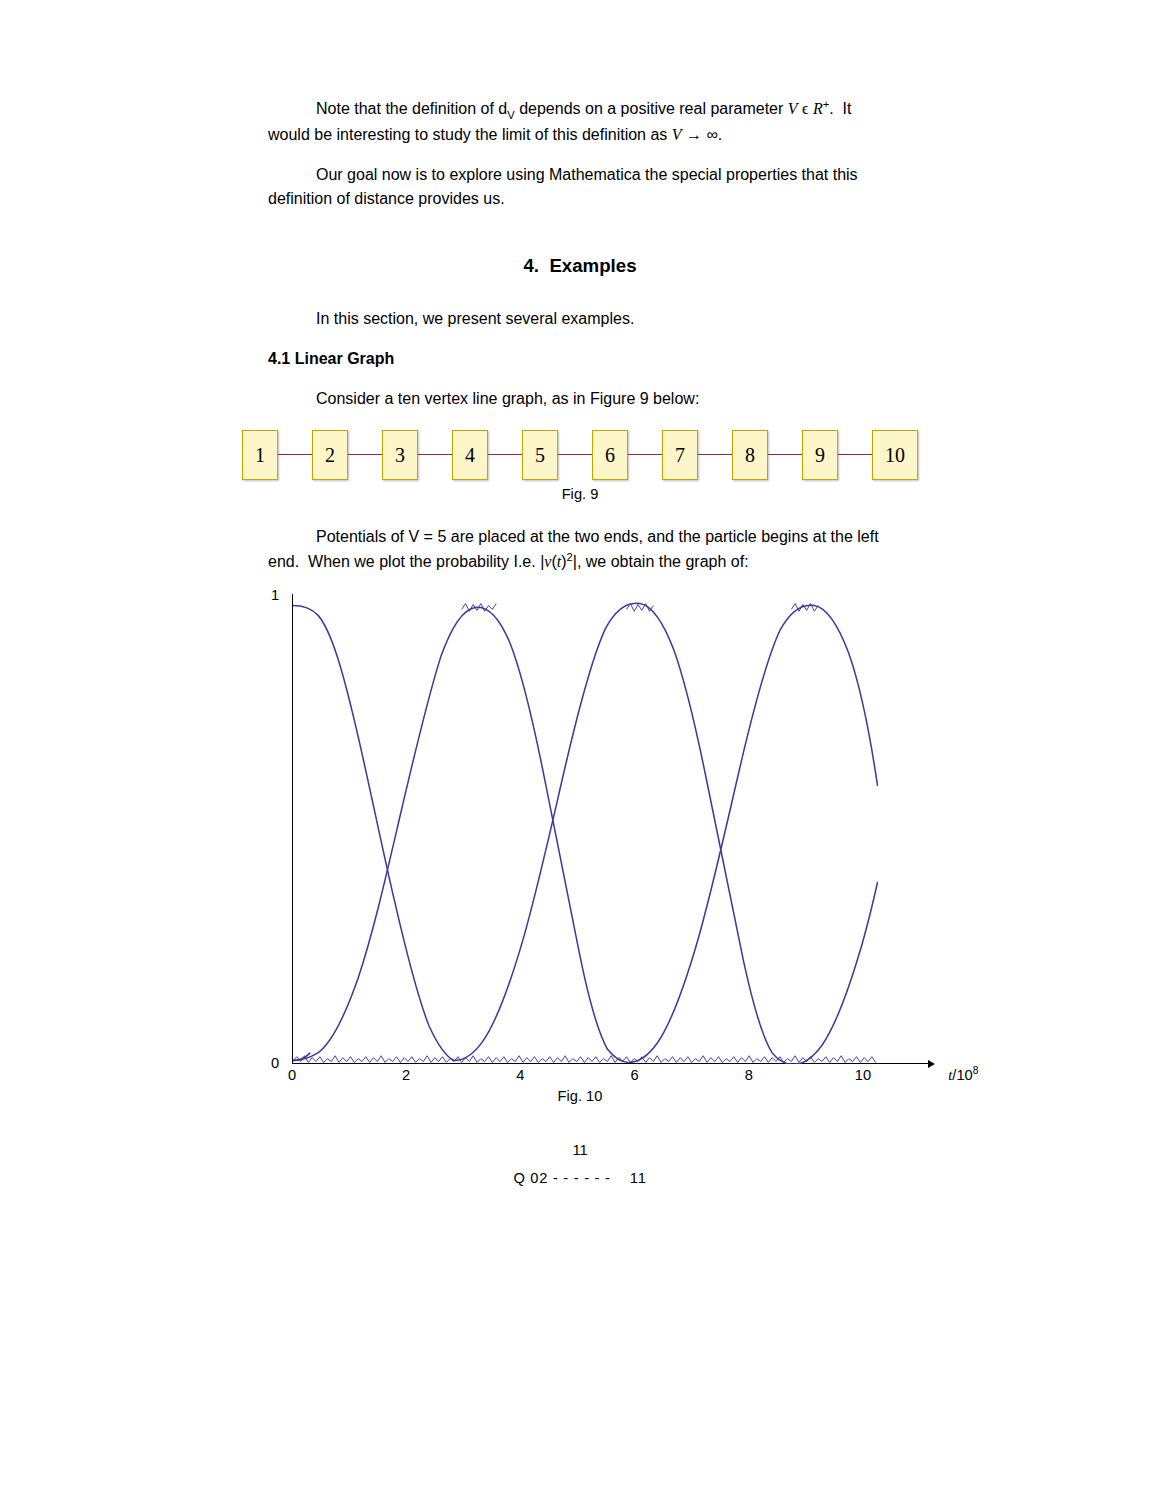Note that the definition of dV depends on a positive real parameter V ϵ R+. It would be interesting to study the limit of this definition as V → ∞.
Our goal now is to explore using Mathematica the special properties that this definition of distance provides us.
4. Examples
In this section, we present several examples.
4.1 Linear Graph
Consider a ten vertex line graph, as in Figure 9 below:
1
2
3
4
5
6
7
8
9
10
Fig. 9
Potentials of V = 5 are placed at the two ends, and the particle begins at the left end. When we plot the probability I.e. |v(t)2|, we obtain the graph of:
1 0
t/108
0 2 4 6 8 10
Fig. 10
11
Q 02 - - - - - - 11